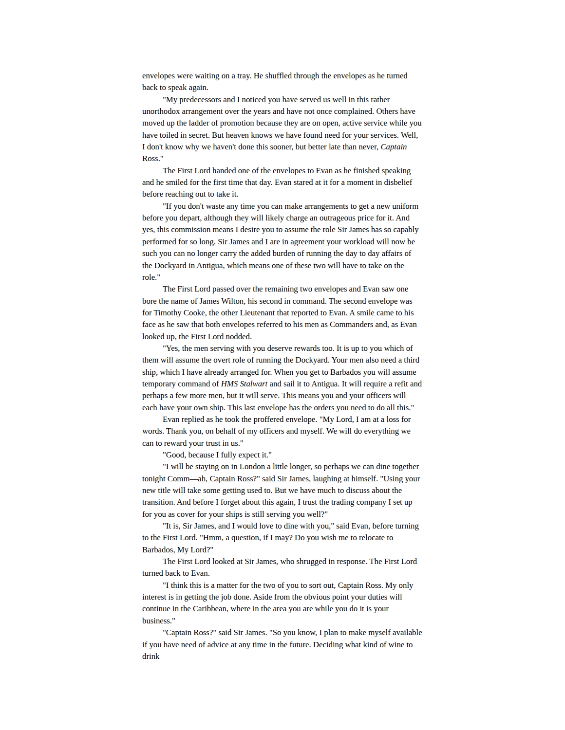envelopes were waiting on a tray. He shuffled through the envelopes as he turned back to speak again.
"My predecessors and I noticed you have served us well in this rather unorthodox arrangement over the years and have not once complained. Others have moved up the ladder of promotion because they are on open, active service while you have toiled in secret. But heaven knows we have found need for your services. Well, I don't know why we haven't done this sooner, but better late than never, Captain Ross."
The First Lord handed one of the envelopes to Evan as he finished speaking and he smiled for the first time that day. Evan stared at it for a moment in disbelief before reaching out to take it.
"If you don't waste any time you can make arrangements to get a new uniform before you depart, although they will likely charge an outrageous price for it. And yes, this commission means I desire you to assume the role Sir James has so capably performed for so long. Sir James and I are in agreement your workload will now be such you can no longer carry the added burden of running the day to day affairs of the Dockyard in Antigua, which means one of these two will have to take on the role."
The First Lord passed over the remaining two envelopes and Evan saw one bore the name of James Wilton, his second in command. The second envelope was for Timothy Cooke, the other Lieutenant that reported to Evan. A smile came to his face as he saw that both envelopes referred to his men as Commanders and, as Evan looked up, the First Lord nodded.
"Yes, the men serving with you deserve rewards too. It is up to you which of them will assume the overt role of running the Dockyard. Your men also need a third ship, which I have already arranged for. When you get to Barbados you will assume temporary command of HMS Stalwart and sail it to Antigua. It will require a refit and perhaps a few more men, but it will serve. This means you and your officers will each have your own ship. This last envelope has the orders you need to do all this."
Evan replied as he took the proffered envelope. "My Lord, I am at a loss for words. Thank you, on behalf of my officers and myself. We will do everything we can to reward your trust in us."
"Good, because I fully expect it."
"I will be staying on in London a little longer, so perhaps we can dine together tonight Comm—ah, Captain Ross?" said Sir James, laughing at himself. "Using your new title will take some getting used to. But we have much to discuss about the transition. And before I forget about this again, I trust the trading company I set up for you as cover for your ships is still serving you well?"
"It is, Sir James, and I would love to dine with you," said Evan, before turning to the First Lord. "Hmm, a question, if I may? Do you wish me to relocate to Barbados, My Lord?"
The First Lord looked at Sir James, who shrugged in response. The First Lord turned back to Evan.
"I think this is a matter for the two of you to sort out, Captain Ross. My only interest is in getting the job done. Aside from the obvious point your duties will continue in the Caribbean, where in the area you are while you do it is your business."
"Captain Ross?" said Sir James. "So you know, I plan to make myself available if you have need of advice at any time in the future. Deciding what kind of wine to drink